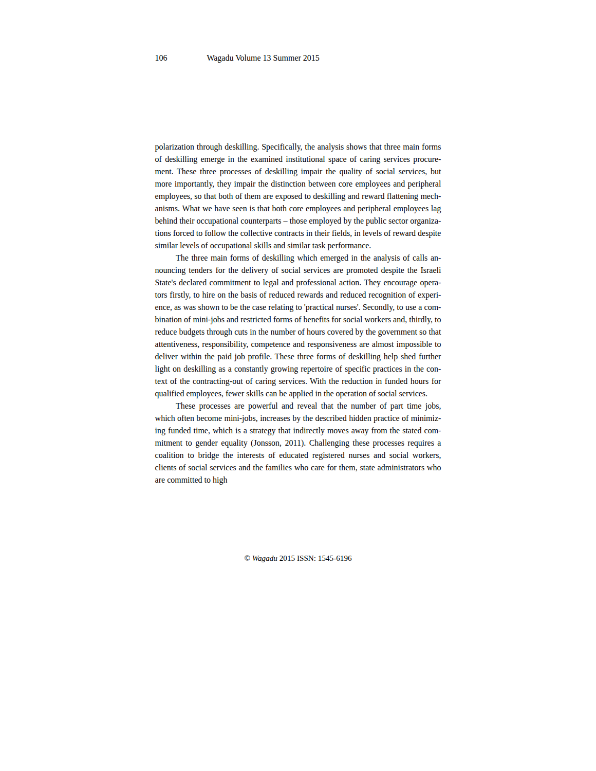106 Wagadu Volume 13 Summer 2015
polarization through deskilling. Specifically, the analysis shows that three main forms of deskilling emerge in the examined institutional space of caring services procurement. These three processes of deskilling impair the quality of social services, but more importantly, they impair the distinction between core employees and peripheral employees, so that both of them are exposed to deskilling and reward flattening mechanisms. What we have seen is that both core employees and peripheral employees lag behind their occupational counterparts – those employed by the public sector organizations forced to follow the collective contracts in their fields, in levels of reward despite similar levels of occupational skills and similar task performance.
The three main forms of deskilling which emerged in the analysis of calls announcing tenders for the delivery of social services are promoted despite the Israeli State's declared commitment to legal and professional action. They encourage operators firstly, to hire on the basis of reduced rewards and reduced recognition of experience, as was shown to be the case relating to 'practical nurses'. Secondly, to use a combination of mini-jobs and restricted forms of benefits for social workers and, thirdly, to reduce budgets through cuts in the number of hours covered by the government so that attentiveness, responsibility, competence and responsiveness are almost impossible to deliver within the paid job profile. These three forms of deskilling help shed further light on deskilling as a constantly growing repertoire of specific practices in the context of the contracting-out of caring services. With the reduction in funded hours for qualified employees, fewer skills can be applied in the operation of social services.
These processes are powerful and reveal that the number of part time jobs, which often become mini-jobs, increases by the described hidden practice of minimizing funded time, which is a strategy that indirectly moves away from the stated commitment to gender equality (Jonsson, 2011). Challenging these processes requires a coalition to bridge the interests of educated registered nurses and social workers, clients of social services and the families who care for them, state administrators who are committed to high
© Wagadu 2015 ISSN: 1545-6196